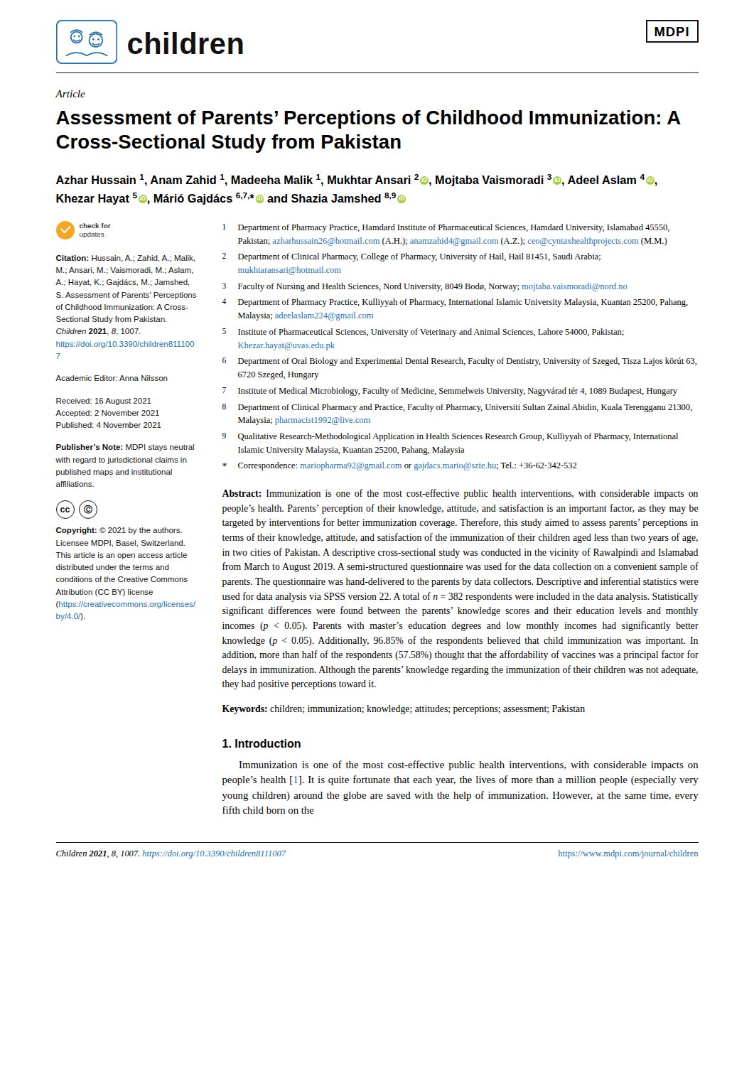children
MDPI
Article
Assessment of Parents’ Perceptions of Childhood Immunization: A Cross-Sectional Study from Pakistan
Azhar Hussain 1, Anam Zahid 1, Madeeha Malik 1, Mukhtar Ansari 2 , Mojtaba Vaismoradi 3 , Adeel Aslam 4 , Khezar Hayat 5 , Márió Gajdács 6,7,* and Shazia Jamshed 8,9
check forupdates
Citation: Hussain, A.; Zahid, A.; Malik, M.; Ansari, M.; Vaismoradi, M.; Aslam, A.; Hayat, K.; Gajdács, M.; Jamshed, S. Assessment of Parents’ Perceptions of Childhood Immunization: A Cross-Sectional Study from Pakistan. Children 2021, 8, 1007. https://doi.org/10.3390/children8111007
Academic Editor: Anna Nilsson
Received: 16 August 2021
Accepted: 2 November 2021
Published: 4 November 2021
Publisher’s Note: MDPI stays neutral with regard to jurisdictional claims in published maps and institutional affiliations.
cc
Ⓒ
Copyright: © 2021 by the authors. Licensee MDPI, Basel, Switzerland. This article is an open access article distributed under the terms and conditions of the Creative Commons Attribution (CC BY) license (https://creativecommons.org/licenses/by/4.0/).
Department of Pharmacy Practice, Hamdard Institute of Pharmaceutical Sciences, Hamdard University, Islamabad 45550, Pakistan; azharhussain26@hotmail.com (A.H.); anamzahid4@gmail.com (A.Z.); ceo@cyntaxhealthprojects.com (M.M.)
Department of Clinical Pharmacy, College of Pharmacy, University of Hail, Hail 81451, Saudi Arabia; mukhtaransari@hotmail.com
Faculty of Nursing and Health Sciences, Nord University, 8049 Bodø, Norway; mojtaba.vaismoradi@nord.no
Department of Pharmacy Practice, Kulliyyah of Pharmacy, International Islamic University Malaysia, Kuantan 25200, Pahang, Malaysia; adeelaslam224@gmail.com
Institute of Pharmaceutical Sciences, University of Veterinary and Animal Sciences, Lahore 54000, Pakistan; Khezar.hayat@uvas.edu.pk
Department of Oral Biology and Experimental Dental Research, Faculty of Dentistry, University of Szeged, Tisza Lajos körút 63, 6720 Szeged, Hungary
Institute of Medical Microbiology, Faculty of Medicine, Semmelweis University, Nagyvárad tér 4, 1089 Budapest, Hungary
Department of Clinical Pharmacy and Practice, Faculty of Pharmacy, Universiti Sultan Zainal Abidin, Kuala Terengganu 21300, Malaysia; pharmacist1992@live.com
Qualitative Research-Methodological Application in Health Sciences Research Group, Kulliyyah of Pharmacy, International Islamic University Malaysia, Kuantan 25200, Pahang, Malaysia
Correspondence: mariopharma92@gmail.com or gajdacs.mario@szte.hu; Tel.: +36-62-342-532
Abstract: Immunization is one of the most cost-effective public health interventions, with considerable impacts on people’s health. Parents’ perception of their knowledge, attitude, and satisfaction is an important factor, as they may be targeted by interventions for better immunization coverage. Therefore, this study aimed to assess parents’ perceptions in terms of their knowledge, attitude, and satisfaction of the immunization of their children aged less than two years of age, in two cities of Pakistan. A descriptive cross-sectional study was conducted in the vicinity of Rawalpindi and Islamabad from March to August 2019. A semi-structured questionnaire was used for the data collection on a convenient sample of parents. The questionnaire was hand-delivered to the parents by data collectors. Descriptive and inferential statistics were used for data analysis via SPSS version 22. A total of n = 382 respondents were included in the data analysis. Statistically significant differences were found between the parents’ knowledge scores and their education levels and monthly incomes (p < 0.05). Parents with master’s education degrees and low monthly incomes had significantly better knowledge (p < 0.05). Additionally, 96.85% of the respondents believed that child immunization was important. In addition, more than half of the respondents (57.58%) thought that the affordability of vaccines was a principal factor for delays in immunization. Although the parents’ knowledge regarding the immunization of their children was not adequate, they had positive perceptions toward it.
Keywords: children; immunization; knowledge; attitudes; perceptions; assessment; Pakistan
1. Introduction
Immunization is one of the most cost-effective public health interventions, with considerable impacts on people’s health [1]. It is quite fortunate that each year, the lives of more than a million people (especially very young children) around the globe are saved with the help of immunization. However, at the same time, every fifth child born on the
Children 2021, 8, 1007. https://doi.org/10.3390/children8111007
https://www.mdpi.com/journal/children